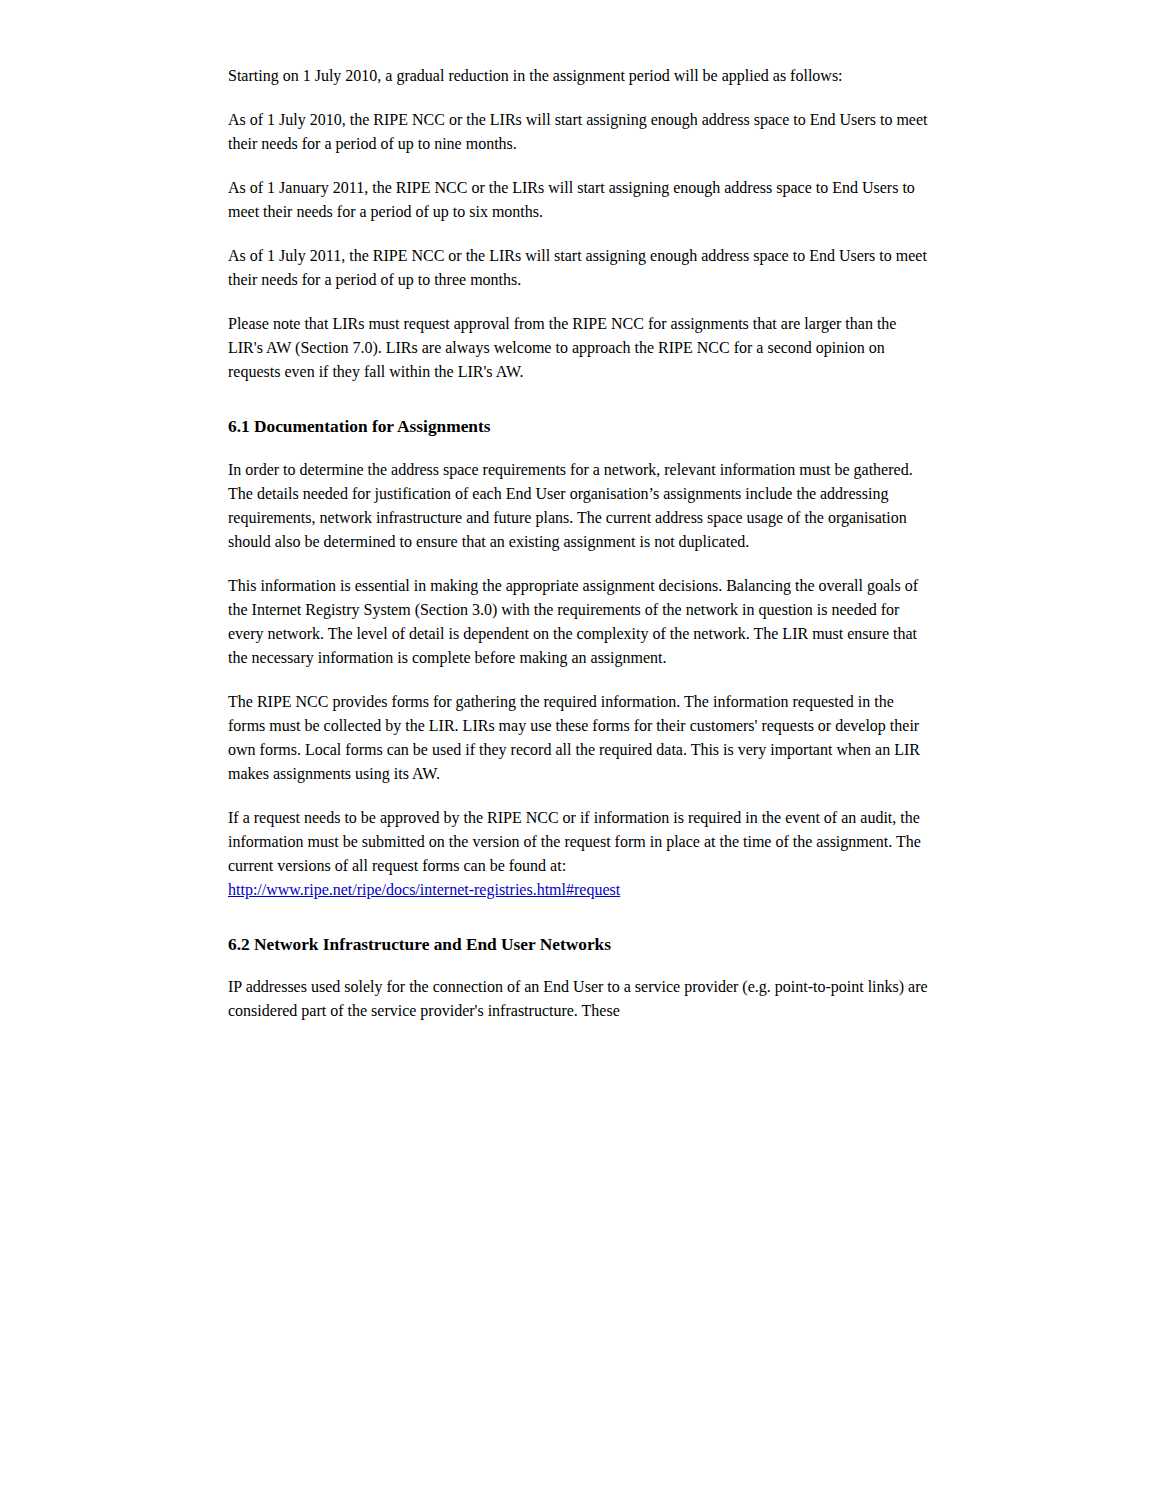Starting on 1 July 2010, a gradual reduction in the assignment period will be applied as follows:
As of 1 July 2010, the RIPE NCC or the LIRs will start assigning enough address space to End Users to meet their needs for a period of up to nine months.
As of 1 January 2011, the RIPE NCC or the LIRs will start assigning enough address space to End Users to meet their needs for a period of up to six months.
As of 1 July 2011, the RIPE NCC or the LIRs will start assigning enough address space to End Users to meet their needs for a period of up to three months.
Please note that LIRs must request approval from the RIPE NCC for assignments that are larger than the LIR's AW (Section 7.0). LIRs are always welcome to approach the RIPE NCC for a second opinion on requests even if they fall within the LIR's AW.
6.1 Documentation for Assignments
In order to determine the address space requirements for a network, relevant information must be gathered. The details needed for justification of each End User organisation’s assignments include the addressing requirements, network infrastructure and future plans. The current address space usage of the organisation should also be determined to ensure that an existing assignment is not duplicated.
This information is essential in making the appropriate assignment decisions. Balancing the overall goals of the Internet Registry System (Section 3.0) with the requirements of the network in question is needed for every network. The level of detail is dependent on the complexity of the network. The LIR must ensure that the necessary information is complete before making an assignment.
The RIPE NCC provides forms for gathering the required information. The information requested in the forms must be collected by the LIR. LIRs may use these forms for their customers' requests or develop their own forms. Local forms can be used if they record all the required data. This is very important when an LIR makes assignments using its AW.
If a request needs to be approved by the RIPE NCC or if information is required in the event of an audit, the information must be submitted on the version of the request form in place at the time of the assignment. The current versions of all request forms can be found at:
http://www.ripe.net/ripe/docs/internet-registries.html#request
6.2 Network Infrastructure and End User Networks
IP addresses used solely for the connection of an End User to a service provider (e.g. point-to-point links) are considered part of the service provider's infrastructure. These